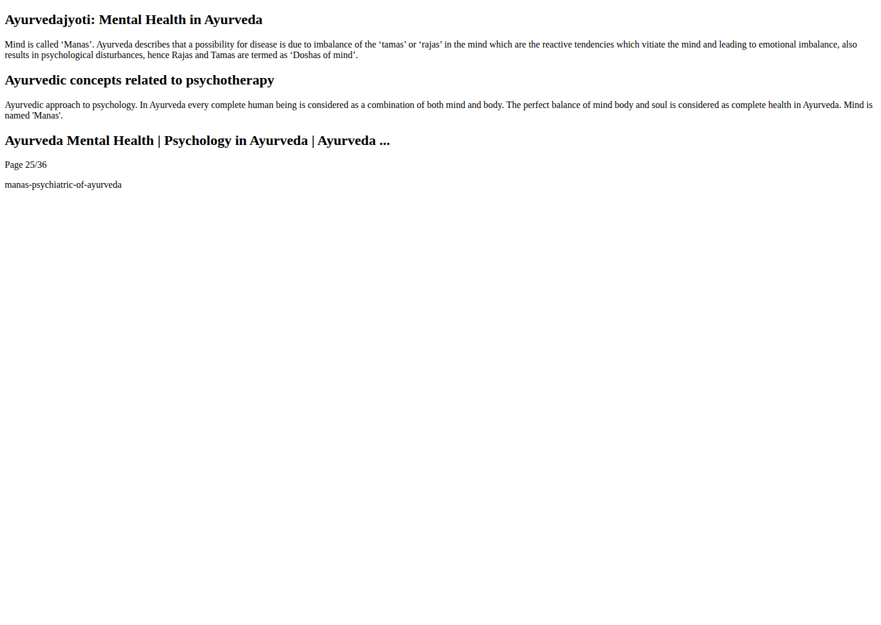Ayurvedajyoti: Mental Health in Ayurveda
Mind is called ‘Manas’. Ayurveda describes that a possibility for disease is due to imbalance of the ‘tamas’ or ‘rajas’ in the mind which are the reactive tendencies which vitiate the mind and leading to emotional imbalance, also results in psychological disturbances, hence Rajas and Tamas are termed as ‘Doshas of mind’.
Ayurvedic concepts related to psychotherapy
Ayurvedic approach to psychology. In Ayurveda every complete human being is considered as a combination of both mind and body. The perfect balance of mind body and soul is considered as complete health in Ayurveda. Mind is named 'Manas'.
Ayurveda Mental Health | Psychology in Ayurveda | Ayurveda ...
Page 25/36
manas-psychiatric-of-ayurveda